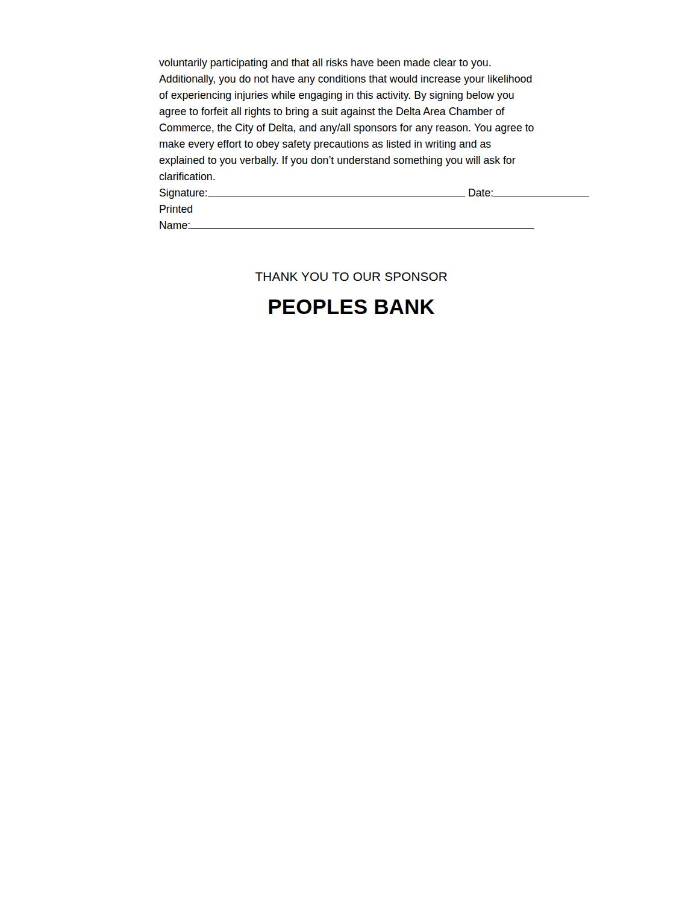voluntarily participating and that all risks have been made clear to you. Additionally, you do not have any conditions that would increase your likelihood of experiencing injuries while engaging in this activity. By signing below you agree to forfeit all rights to bring a suit against the Delta Area Chamber of Commerce, the City of Delta, and any/all sponsors for any reason. You agree to make every effort to obey safety precautions as listed in writing and as explained to you verbally. If you don’t understand something you will ask for clarification.
Signature: Date:
Printed
Name:
THANK YOU TO OUR SPONSOR
PEOPLES BANK